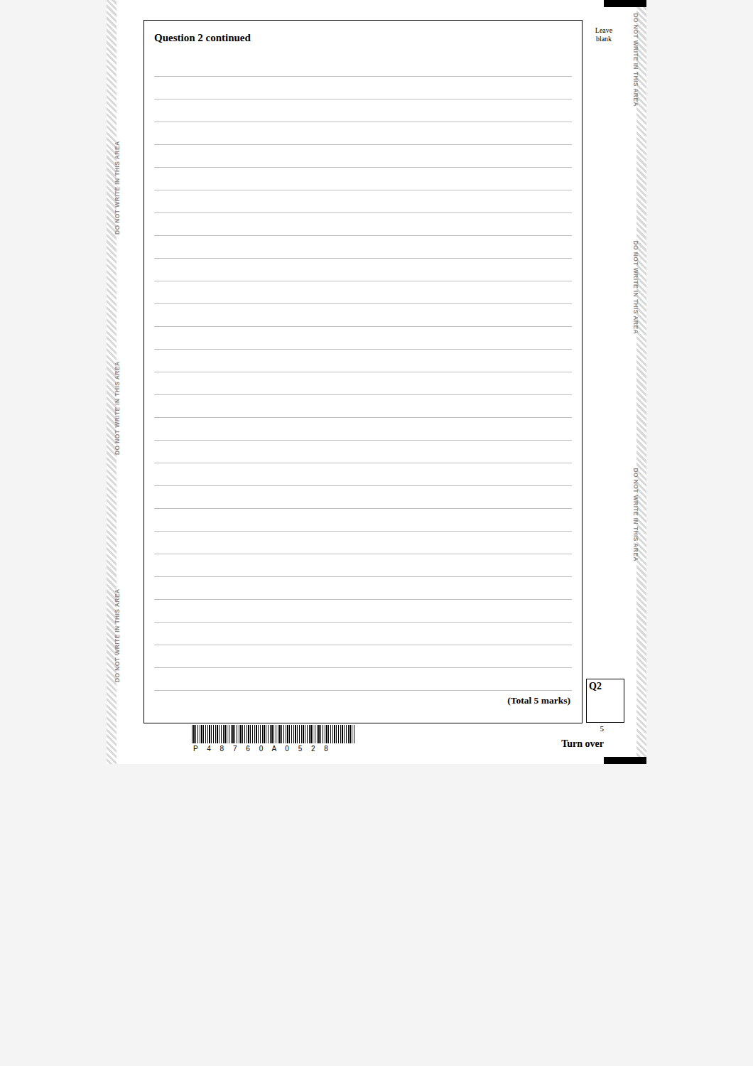DO NOT WRITE IN THIS AREA
DO NOT WRITE IN THIS AREA
DO NOT WRITE IN THIS AREA
DO NOT WRITE IN THIS AREA
DO NOT WRITE IN THIS AREA
DO NOT WRITE IN THIS AREA
Leave
blank
Question 2 continued
(Total 5 marks)
Q2
5
Turn over
P 4 8 7 6 0 A 0 5 2 8